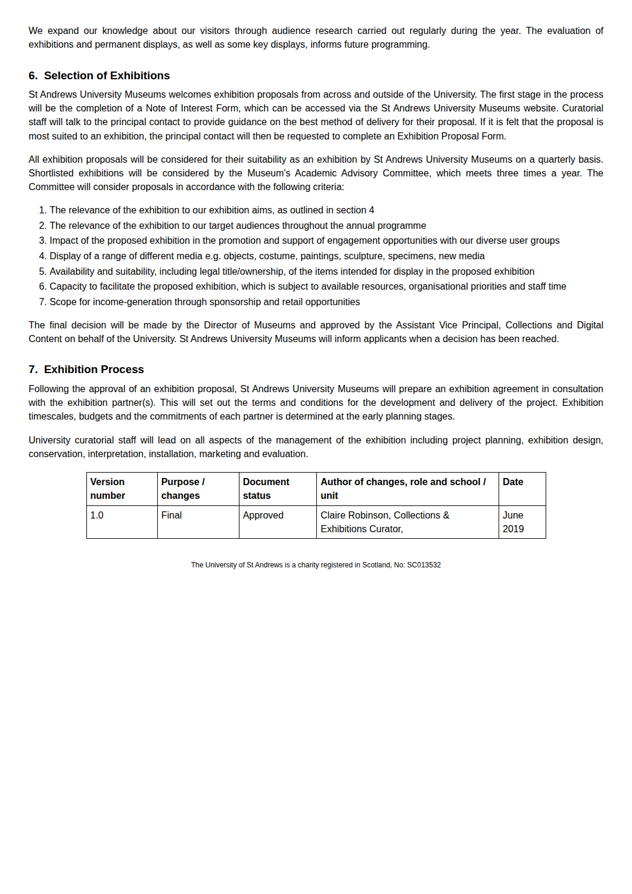We expand our knowledge about our visitors through audience research carried out regularly during the year. The evaluation of exhibitions and permanent displays, as well as some key displays, informs future programming.
6. Selection of Exhibitions
St Andrews University Museums welcomes exhibition proposals from across and outside of the University. The first stage in the process will be the completion of a Note of Interest Form, which can be accessed via the St Andrews University Museums website. Curatorial staff will talk to the principal contact to provide guidance on the best method of delivery for their proposal. If it is felt that the proposal is most suited to an exhibition, the principal contact will then be requested to complete an Exhibition Proposal Form.
All exhibition proposals will be considered for their suitability as an exhibition by St Andrews University Museums on a quarterly basis. Shortlisted exhibitions will be considered by the Museum's Academic Advisory Committee, which meets three times a year. The Committee will consider proposals in accordance with the following criteria:
The relevance of the exhibition to our exhibition aims, as outlined in section 4
The relevance of the exhibition to our target audiences throughout the annual programme
Impact of the proposed exhibition in the promotion and support of engagement opportunities with our diverse user groups
Display of a range of different media e.g. objects, costume, paintings, sculpture, specimens, new media
Availability and suitability, including legal title/ownership, of the items intended for display in the proposed exhibition
Capacity to facilitate the proposed exhibition, which is subject to available resources, organisational priorities and staff time
Scope for income-generation through sponsorship and retail opportunities
The final decision will be made by the Director of Museums and approved by the Assistant Vice Principal, Collections and Digital Content on behalf of the University. St Andrews University Museums will inform applicants when a decision has been reached.
7. Exhibition Process
Following the approval of an exhibition proposal, St Andrews University Museums will prepare an exhibition agreement in consultation with the exhibition partner(s). This will set out the terms and conditions for the development and delivery of the project. Exhibition timescales, budgets and the commitments of each partner is determined at the early planning stages.
University curatorial staff will lead on all aspects of the management of the exhibition including project planning, exhibition design, conservation, interpretation, installation, marketing and evaluation.
| Version number | Purpose / changes | Document status | Author of changes, role and school / unit | Date |
| --- | --- | --- | --- | --- |
| 1.0 | Final | Approved | Claire Robinson, Collections & Exhibitions Curator, | June 2019 |
The University of St Andrews is a charity registered in Scotland, No: SC013532